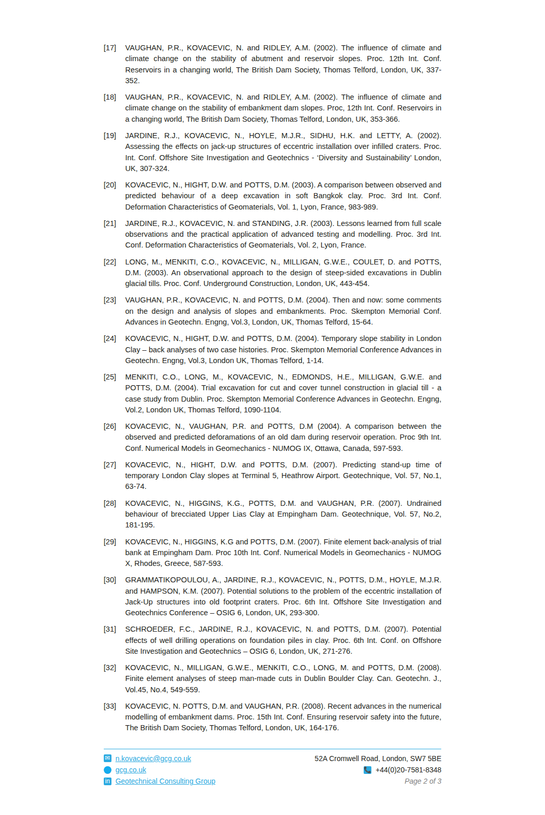[17] VAUGHAN, P.R., KOVACEVIC, N. and RIDLEY, A.M. (2002). The influence of climate and climate change on the stability of abutment and reservoir slopes. Proc. 12th Int. Conf. Reservoirs in a changing world, The British Dam Society, Thomas Telford, London, UK, 337-352.
[18] VAUGHAN, P.R., KOVACEVIC, N. and RIDLEY, A.M. (2002). The influence of climate and climate change on the stability of embankment dam slopes. Proc, 12th Int. Conf. Reservoirs in a changing world, The British Dam Society, Thomas Telford, London, UK, 353-366.
[19] JARDINE, R.J., KOVACEVIC, N., HOYLE, M.J.R., SIDHU, H.K. and LETTY, A. (2002). Assessing the effects on jack-up structures of eccentric installation over infilled craters. Proc. Int. Conf. Offshore Site Investigation and Geotechnics - ‘Diversity and Sustainability’ London, UK, 307-324.
[20] KOVACEVIC, N., HIGHT, D.W. and POTTS, D.M. (2003). A comparison between observed and predicted behaviour of a deep excavation in soft Bangkok clay. Proc. 3rd Int. Conf. Deformation Characteristics of Geomaterials, Vol. 1, Lyon, France, 983-989.
[21] JARDINE, R.J., KOVACEVIC, N. and STANDING, J.R. (2003). Lessons learned from full scale observations and the practical application of advanced testing and modelling. Proc. 3rd Int. Conf. Deformation Characteristics of Geomaterials, Vol. 2, Lyon, France.
[22] LONG, M., MENKITI, C.O., KOVACEVIC, N., MILLIGAN, G.W.E., COULET, D. and POTTS, D.M. (2003). An observational approach to the design of steep-sided excavations in Dublin glacial tills. Proc. Conf. Underground Construction, London, UK, 443-454.
[23] VAUGHAN, P.R., KOVACEVIC, N. and POTTS, D.M. (2004). Then and now: some comments on the design and analysis of slopes and embankments. Proc. Skempton Memorial Conf. Advances in Geotechn. Engng, Vol.3, London, UK, Thomas Telford, 15-64.
[24] KOVACEVIC, N., HIGHT, D.W. and POTTS, D.M. (2004). Temporary slope stability in London Clay – back analyses of two case histories. Proc. Skempton Memorial Conference Advances in Geotechn. Engng, Vol.3, London UK, Thomas Telford, 1-14.
[25] MENKITI, C.O., LONG, M., KOVACEVIC, N., EDMONDS, H.E., MILLIGAN, G.W.E. and POTTS, D.M. (2004). Trial excavation for cut and cover tunnel construction in glacial till - a case study from Dublin. Proc. Skempton Memorial Conference Advances in Geotechn. Engng, Vol.2, London UK, Thomas Telford, 1090-1104.
[26] KOVACEVIC, N., VAUGHAN, P.R. and POTTS, D.M (2004). A comparison between the observed and predicted deforamations of an old dam during reservoir operation. Proc 9th Int. Conf. Numerical Models in Geomechanics - NUMOG IX, Ottawa, Canada, 597-593.
[27] KOVACEVIC, N., HIGHT, D.W. and POTTS, D.M. (2007). Predicting stand-up time of temporary London Clay slopes at Terminal 5, Heathrow Airport. Geotechnique, Vol. 57, No.1, 63-74.
[28] KOVACEVIC, N., HIGGINS, K.G., POTTS, D.M. and VAUGHAN, P.R. (2007). Undrained behaviour of brecciated Upper Lias Clay at Empingham Dam. Geotechnique, Vol. 57, No.2, 181-195.
[29] KOVACEVIC, N., HIGGINS, K.G and POTTS, D.M. (2007). Finite element back-analysis of trial bank at Empingham Dam. Proc 10th Int. Conf. Numerical Models in Geomechanics - NUMOG X, Rhodes, Greece, 587-593.
[30] GRAMMATIKOPOULOU, A., JARDINE, R.J., KOVACEVIC, N., POTTS, D.M., HOYLE, M.J.R. and HAMPSON, K.M. (2007). Potential solutions to the problem of the eccentric installation of Jack-Up structures into old footprint craters. Proc. 6th Int. Offshore Site Investigation and Geotechnics Conference – OSIG 6, London, UK, 293-300.
[31] SCHROEDER, F.C., JARDINE, R.J., KOVACEVIC, N. and POTTS, D.M. (2007). Potential effects of well drilling operations on foundation piles in clay. Proc. 6th Int. Conf. on Offshore Site Investigation and Geotechnics – OSIG 6, London, UK, 271-276.
[32] KOVACEVIC, N., MILLIGAN, G.W.E., MENKITI, C.O., LONG, M. and POTTS, D.M. (2008). Finite element analyses of steep man-made cuts in Dublin Boulder Clay. Can. Geotechn. J., Vol.45, No.4, 549-559.
[33] KOVACEVIC, N. POTTS, D.M. and VAUGHAN, P.R. (2008). Recent advances in the numerical modelling of embankment dams. Proc. 15th Int. Conf. Ensuring reservoir safety into the future, The British Dam Society, Thomas Telford, London, UK, 164-176.
✉ n.kovacevic@gcg.co.uk
52A Cromwell Road, London, SW7 5BE
🌐 gcg.co.uk
📞 +44(0)20-7581-8348
in Geotechnical Consulting Group
Page 2 of 3